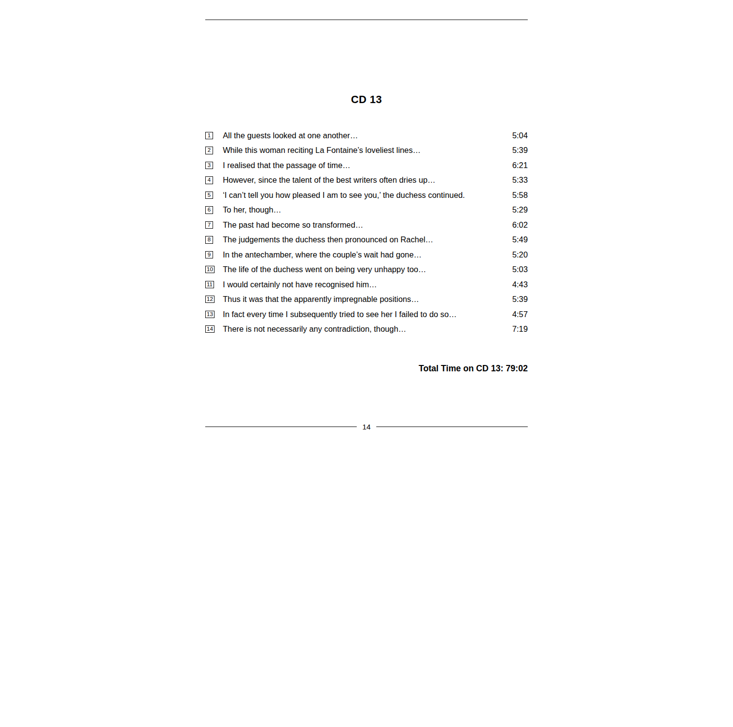CD 13
| 1 | All the guests looked at one another… | 5:04 |
| 2 | While this woman reciting La Fontaine’s loveliest lines… | 5:39 |
| 3 | I realised that the passage of time… | 6:21 |
| 4 | However, since the talent of the best writers often dries up… | 5:33 |
| 5 | ‘I can’t tell you how pleased I am to see you,’ the duchess continued. | 5:58 |
| 6 | To her, though… | 5:29 |
| 7 | The past had become so transformed… | 6:02 |
| 8 | The judgements the duchess then pronounced on Rachel… | 5:49 |
| 9 | In the antechamber, where the couple’s wait had gone… | 5:20 |
| 10 | The life of the duchess went on being very unhappy too… | 5:03 |
| 11 | I would certainly not have recognised him… | 4:43 |
| 12 | Thus it was that the apparently impregnable positions… | 5:39 |
| 13 | In fact every time I subsequently tried to see her I failed to do so… | 4:57 |
| 14 | There is not necessarily any contradiction, though… | 7:19 |
Total Time on CD 13: 79:02
14